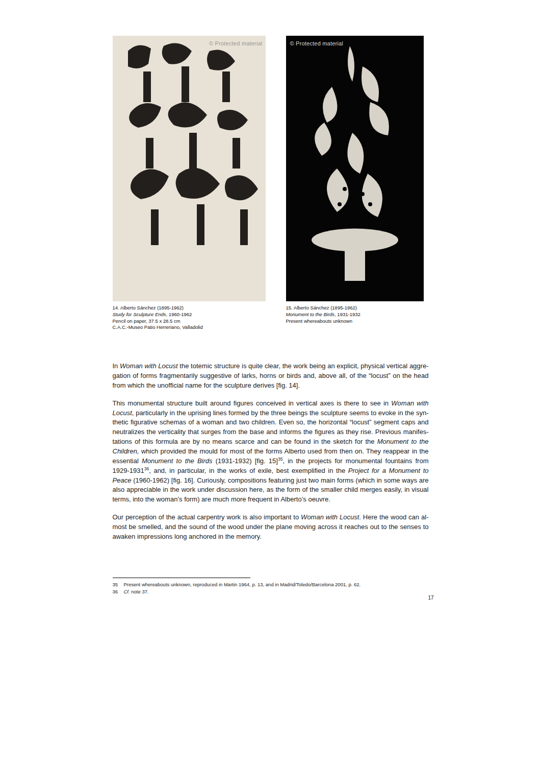© Protected material
14. Alberto Sánchez (1895-1962)
Study for Sculpture Ends, 1960-1962
Pencil on paper, 37.5 x 28.5 cm
C.A.C.-Museo Patio Herreriano, Valladolid
© Protected material
15. Alberto Sánchez (1895-1962)
Monument to the Birds, 1931-1932
Present whereabouts unknown
In Woman with Locust the totemic structure is quite clear, the work being an explicit, physical vertical aggregation of forms fragmentarily suggestive of larks, horns or birds and, above all, of the “locust” on the head from which the unofficial name for the sculpture derives [fig. 14].
This monumental structure built around figures conceived in vertical axes is there to see in Woman with Locust, particularly in the uprising lines formed by the three beings the sculpture seems to evoke in the synthetic figurative schemas of a woman and two children. Even so, the horizontal “locust” segment caps and neutralizes the verticality that surges from the base and informs the figures as they rise. Previous manifestations of this formula are by no means scarce and can be found in the sketch for the Monument to the Children, which provided the mould for most of the forms Alberto used from then on. They reappear in the essential Monument to the Birds (1931-1932) [fig. 15]35, in the projects for monumental fountains from 1929-193136, and, in particular, in the works of exile, best exemplified in the Project for a Monument to Peace (1960-1962) [fig. 16]. Curiously, compositions featuring just two main forms (which in some ways are also appreciable in the work under discussion here, as the form of the smaller child merges easily, in visual terms, into the woman’s form) are much more frequent in Alberto’s oeuvre.
Our perception of the actual carpentry work is also important to Woman with Locust. Here the wood can almost be smelled, and the sound of the wood under the plane moving across it reaches out to the senses to awaken impressions long anchored in the memory.
35 Present whereabouts unknown, reproduced in Martin 1964, p. 13, and in Madrid/Toledo/Barcelona 2001, p. 62.
36 Cf. note 37.
17